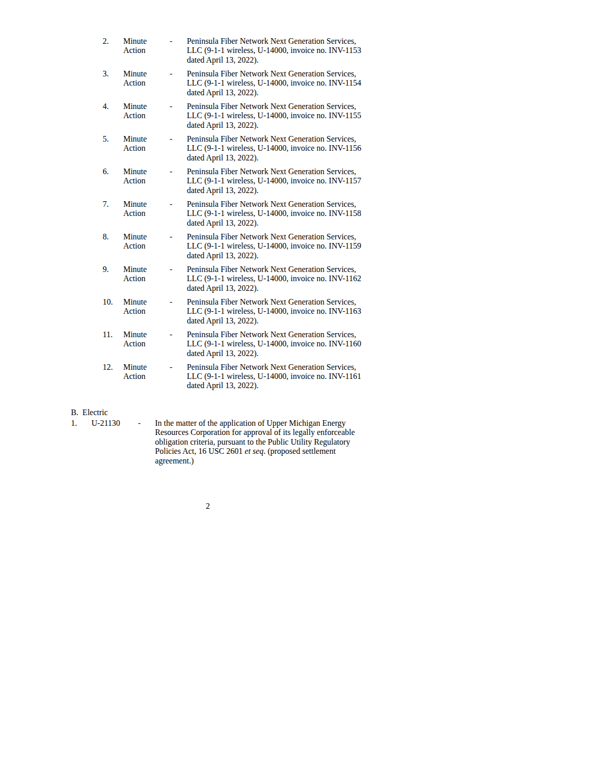| 2. | Minute Action | - | Peninsula Fiber Network Next Generation Services, LLC (9-1-1 wireless, U-14000, invoice no. INV-1153 dated April 13, 2022). |
| 3. | Minute Action | - | Peninsula Fiber Network Next Generation Services, LLC (9-1-1 wireless, U-14000, invoice no. INV-1154 dated April 13, 2022). |
| 4. | Minute Action | - | Peninsula Fiber Network Next Generation Services, LLC (9-1-1 wireless, U-14000, invoice no. INV-1155 dated April 13, 2022). |
| 5. | Minute Action | - | Peninsula Fiber Network Next Generation Services, LLC (9-1-1 wireless, U-14000, invoice no. INV-1156 dated April 13, 2022). |
| 6. | Minute Action | - | Peninsula Fiber Network Next Generation Services, LLC (9-1-1 wireless, U-14000, invoice no. INV-1157 dated April 13, 2022). |
| 7. | Minute Action | - | Peninsula Fiber Network Next Generation Services, LLC (9-1-1 wireless, U-14000, invoice no. INV-1158 dated April 13, 2022). |
| 8. | Minute Action | - | Peninsula Fiber Network Next Generation Services, LLC (9-1-1 wireless, U-14000, invoice no. INV-1159 dated April 13, 2022). |
| 9. | Minute Action | - | Peninsula Fiber Network Next Generation Services, LLC (9-1-1 wireless, U-14000, invoice no. INV-1162 dated April 13, 2022). |
| 10. | Minute Action | - | Peninsula Fiber Network Next Generation Services, LLC (9-1-1 wireless, U-14000, invoice no. INV-1163 dated April 13, 2022). |
| 11. | Minute Action | - | Peninsula Fiber Network Next Generation Services, LLC (9-1-1 wireless, U-14000, invoice no. INV-1160 dated April 13, 2022). |
| 12. | Minute Action | - | Peninsula Fiber Network Next Generation Services, LLC (9-1-1 wireless, U-14000, invoice no. INV-1161 dated April 13, 2022). |
B. Electric
| 1. | U-21130 | - | In the matter of the application of Upper Michigan Energy Resources Corporation for approval of its legally enforceable obligation criteria, pursuant to the Public Utility Regulatory Policies Act, 16 USC 2601 et seq . (proposed settlement agreement.) |
2